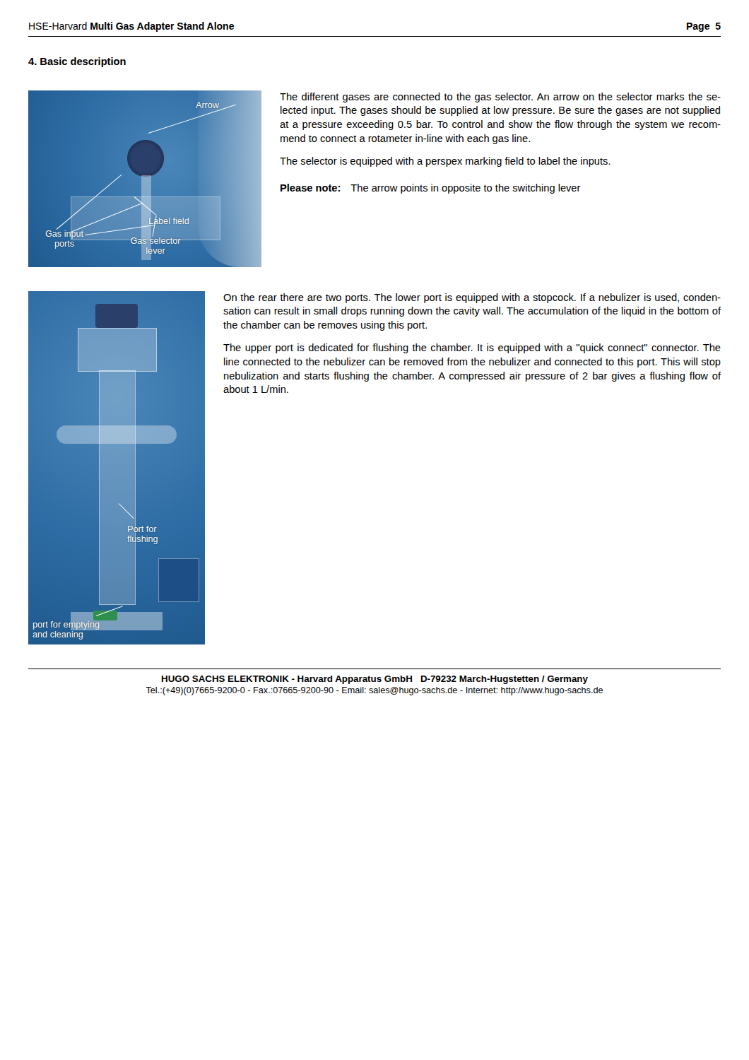HSE-Harvard Multi Gas Adapter Stand Alone
Page 5
4. Basic description
Arrow
Label field
Gas input
ports
Gas selector
lever
The different gases are connected to the gas selector. An arrow on the selector marks the selected input. The gases should be supplied at low pressure. Be sure the gases are not supplied at a pressure exceeding 0.5 bar. To control and show the flow through the system we recommend to connect a rotameter in-line with each gas line.
The selector is equipped with a perspex marking field to label the inputs.
Please note:
The arrow points in opposite to the switching lever
Port for
flushing
port for emptying
and cleaning
On the rear there are two ports. The lower port is equipped with a stopcock. If a nebulizer is used, condensation can result in small drops running down the cavity wall. The accumulation of the liquid in the bottom of the chamber can be removes using this port.
The upper port is dedicated for flushing the chamber. It is equipped with a "quick connect" connector. The line connected to the nebulizer can be removed from the nebulizer and connected to this port. This will stop nebulization and starts flushing the chamber. A compressed air pressure of 2 bar gives a flushing flow of about 1 L/min.
HUGO SACHS ELEKTRONIK - Harvard Apparatus GmbH D-79232 March-Hugstetten / Germany
Tel.:(+49)(0)7665-9200-0 - Fax.:07665-9200-90 - Email: sales@hugo-sachs.de - Internet: http://www.hugo-sachs.de